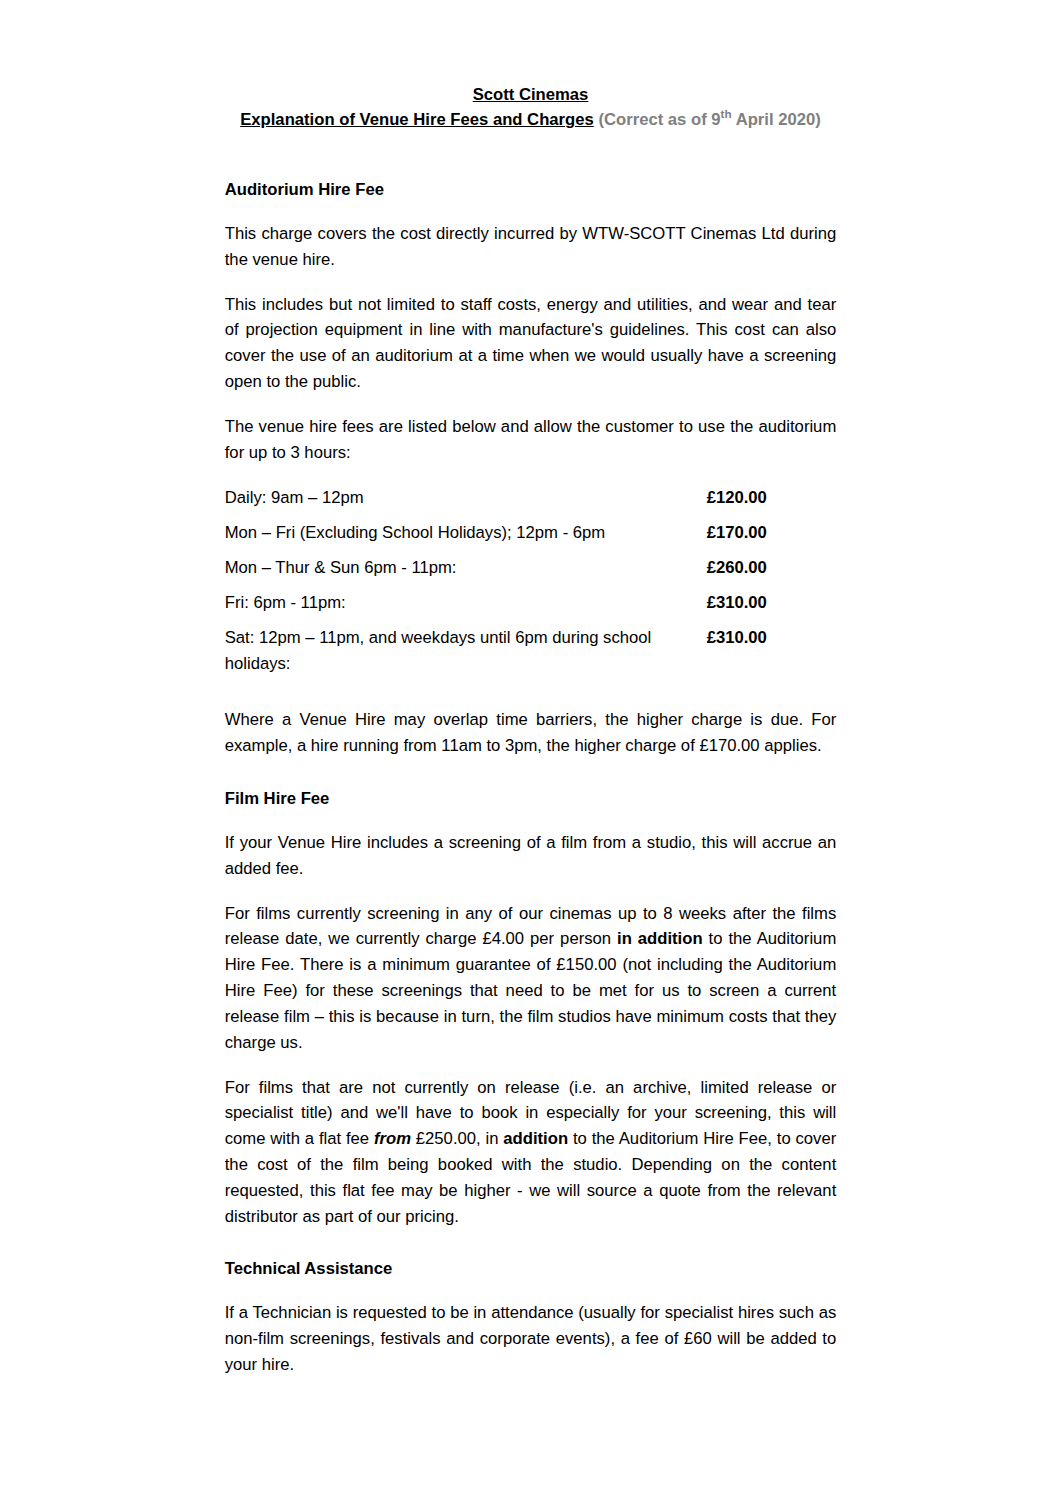Scott Cinemas Explanation of Venue Hire Fees and Charges (Correct as of 9th April 2020)
Auditorium Hire Fee
This charge covers the cost directly incurred by WTW-SCOTT Cinemas Ltd during the venue hire.
This includes but not limited to staff costs, energy and utilities, and wear and tear of projection equipment in line with manufacture's guidelines. This cost can also cover the use of an auditorium at a time when we would usually have a screening open to the public.
The venue hire fees are listed below and allow the customer to use the auditorium for up to 3 hours:
| Daily: 9am – 12pm | £120.00 |
| Mon – Fri (Excluding School Holidays); 12pm - 6pm | £170.00 |
| Mon – Thur & Sun 6pm - 11pm: | £260.00 |
| Fri: 6pm - 11pm: | £310.00 |
| Sat: 12pm – 11pm, and weekdays until 6pm during school holidays: | £310.00 |
Where a Venue Hire may overlap time barriers, the higher charge is due. For example, a hire running from 11am to 3pm, the higher charge of £170.00 applies.
Film Hire Fee
If your Venue Hire includes a screening of a film from a studio, this will accrue an added fee.
For films currently screening in any of our cinemas up to 8 weeks after the films release date, we currently charge £4.00 per person in addition to the Auditorium Hire Fee. There is a minimum guarantee of £150.00 (not including the Auditorium Hire Fee) for these screenings that need to be met for us to screen a current release film – this is because in turn, the film studios have minimum costs that they charge us.
For films that are not currently on release (i.e. an archive, limited release or specialist title) and we'll have to book in especially for your screening, this will come with a flat fee from £250.00, in addition to the Auditorium Hire Fee, to cover the cost of the film being booked with the studio. Depending on the content requested, this flat fee may be higher - we will source a quote from the relevant distributor as part of our pricing.
Technical Assistance
If a Technician is requested to be in attendance (usually for specialist hires such as non-film screenings, festivals and corporate events), a fee of £60 will be added to your hire.